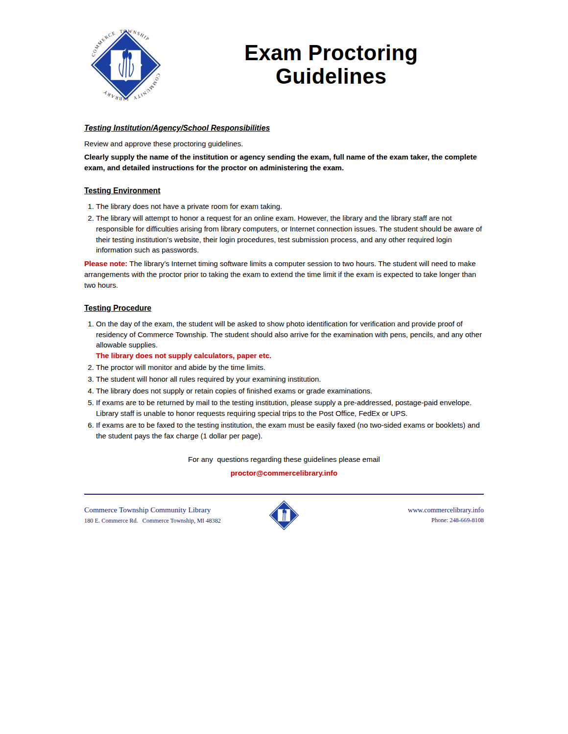COMMERCE TOWNSHIP COMMUNITY LIBRARY
Exam Proctoring
Guidelines
Testing Institution/Agency/School Responsibilities
Review and approve these proctoring guidelines.
Clearly supply the name of the institution or agency sending the exam, full name of the exam taker, the complete exam, and detailed instructions for the proctor on administering the exam.
Testing Environment
The library does not have a private room for exam taking.
The library will attempt to honor a request for an online exam. However, the library and the library staff are not responsible for difficulties arising from library computers, or Internet connection issues. The student should be aware of their testing institution’s website, their login procedures, test submission process, and any other required login information such as passwords.
Please note: The library’s Internet timing software limits a computer session to two hours. The student will need to make arrangements with the proctor prior to taking the exam to extend the time limit if the exam is expected to take longer than two hours.
Testing Procedure
On the day of the exam, the student will be asked to show photo identification for verification and provide proof of residency of Commerce Township. The student should also arrive for the examination with pens, pencils, and any other allowable supplies.
The library does not supply calculators, paper etc.
The proctor will monitor and abide by the time limits.
The student will honor all rules required by your examining institution.
The library does not supply or retain copies of finished exams or grade examinations.
If exams are to be returned by mail to the testing institution, please supply a pre-addressed, postage-paid envelope. Library staff is unable to honor requests requiring special trips to the Post Office, FedEx or UPS.
If exams are to be faxed to the testing institution, the exam must be easily faxed (no two-sided exams or booklets) and the student pays the fax charge (1 dollar per page).
For any questions regarding these guidelines please email
proctor@commercelibrary.info
Commerce Township Community Library
180 E. Commerce Rd. Commerce Township, MI 48382
www.commercelibrary.info
Phone: 248-669-8108